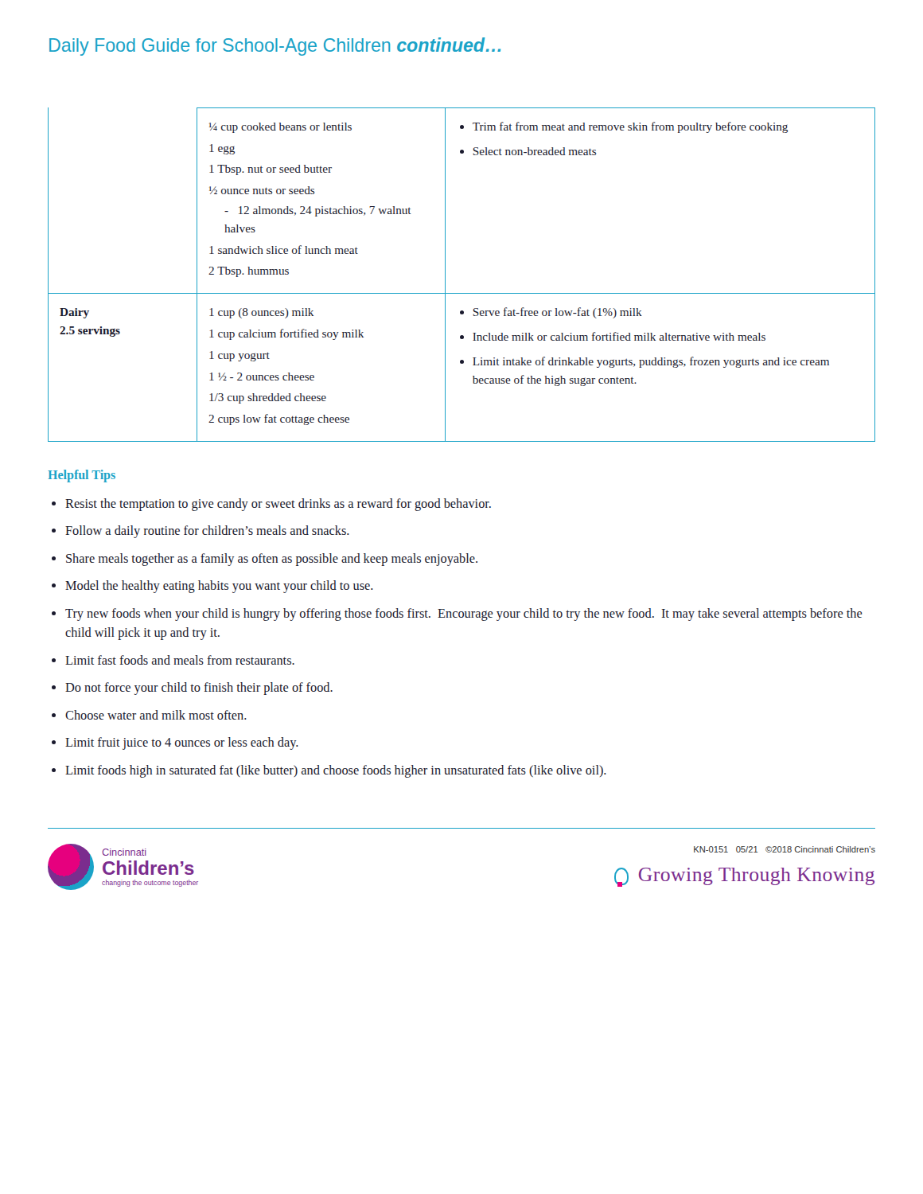Daily Food Guide for School-Age Children continued…
| | ¼ cup cooked beans or lentils 1 egg 1 Tbsp. nut or seed butter ½ ounce nuts or seeds 12 almonds, 24 pistachios, 7 walnut halves 1 sandwich slice of lunch meat 2 Tbsp. hummus | Trim fat from meat and remove skin from poultry before cooking Select non-breaded meats |
| Dairy 2.5 servings | 1 cup (8 ounces) milk 1 cup calcium fortified soy milk 1 cup yogurt 1 ½ - 2 ounces cheese 1/3 cup shredded cheese 2 cups low fat cottage cheese | Serve fat-free or low-fat (1%) milk Include milk or calcium fortified milk alternative with meals Limit intake of drinkable yogurts, puddings, frozen yogurts and ice cream because of the high sugar content. |
Helpful Tips
Resist the temptation to give candy or sweet drinks as a reward for good behavior.
Follow a daily routine for children’s meals and snacks.
Share meals together as a family as often as possible and keep meals enjoyable.
Model the healthy eating habits you want your child to use.
Try new foods when your child is hungry by offering those foods first. Encourage your child to try the new food. It may take several attempts before the child will pick it up and try it.
Limit fast foods and meals from restaurants.
Do not force your child to finish their plate of food.
Choose water and milk most often.
Limit fruit juice to 4 ounces or less each day.
Limit foods high in saturated fat (like butter) and choose foods higher in unsaturated fats (like olive oil).
Cincinnati Children’s changing the outcome together
KN-0151 05/21 ©2018 Cincinnati Children’s
Growing Through Knowing